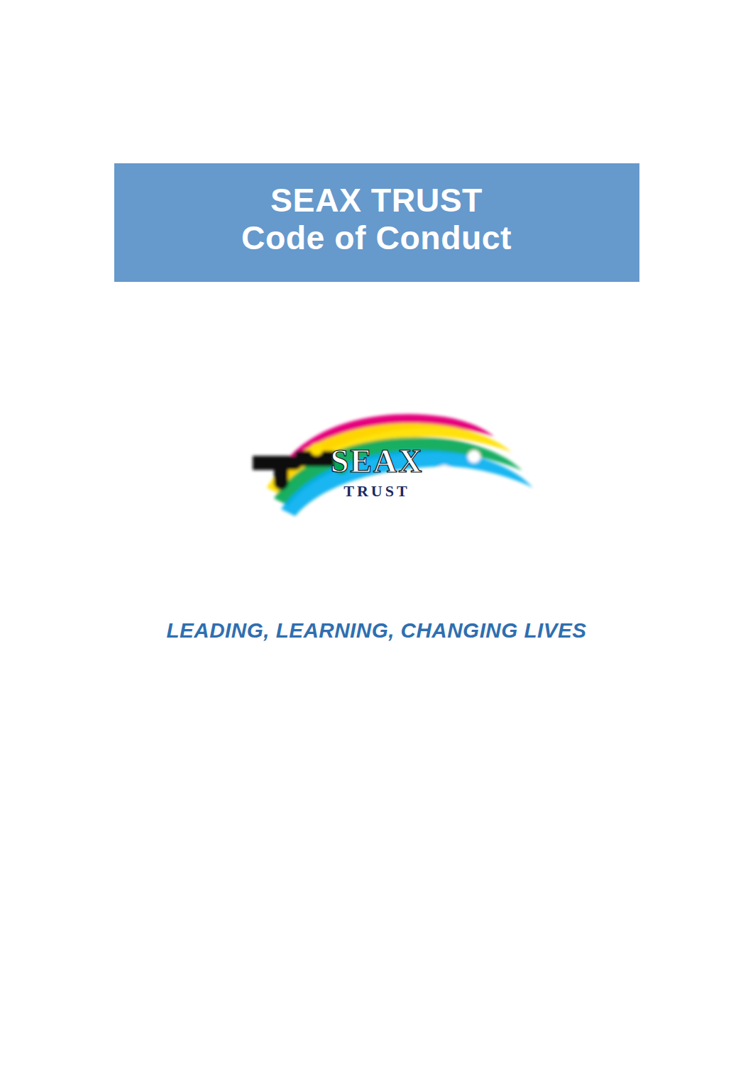SEAX TRUSTCode of Conduct
SEAX TRUST
LEADING, LEARNING, CHANGING LIVES